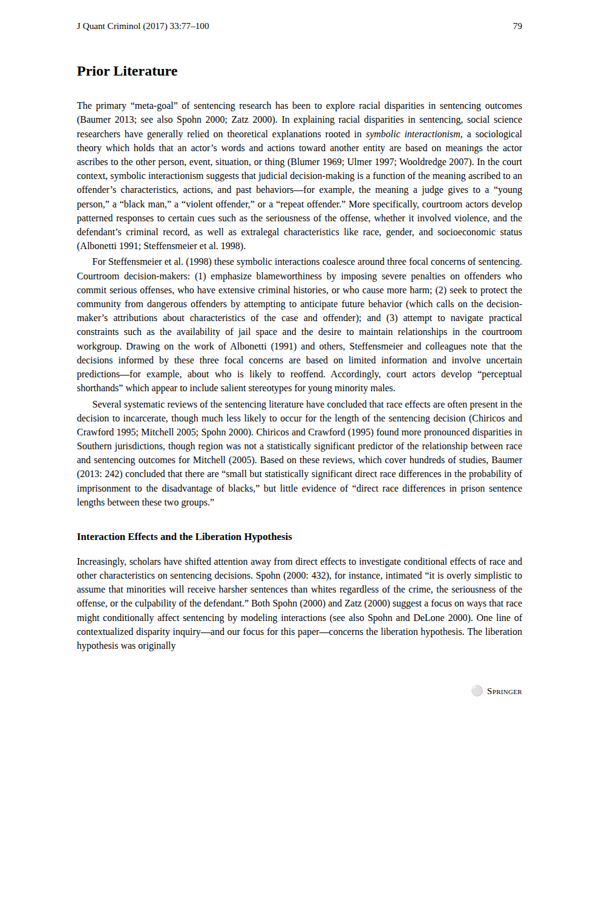J Quant Criminol (2017) 33:77–100 79
Prior Literature
The primary “meta-goal” of sentencing research has been to explore racial disparities in sentencing outcomes (Baumer 2013; see also Spohn 2000; Zatz 2000). In explaining racial disparities in sentencing, social science researchers have generally relied on theoretical explanations rooted in symbolic interactionism, a sociological theory which holds that an actor’s words and actions toward another entity are based on meanings the actor ascribes to the other person, event, situation, or thing (Blumer 1969; Ulmer 1997; Wooldredge 2007). In the court context, symbolic interactionism suggests that judicial decision-making is a function of the meaning ascribed to an offender’s characteristics, actions, and past behaviors—for example, the meaning a judge gives to a “young person,” a “black man,” a “violent offender,” or a “repeat offender.” More specifically, courtroom actors develop patterned responses to certain cues such as the seriousness of the offense, whether it involved violence, and the defendant’s criminal record, as well as extralegal characteristics like race, gender, and socioeconomic status (Albonetti 1991; Steffensmeier et al. 1998).
For Steffensmeier et al. (1998) these symbolic interactions coalesce around three focal concerns of sentencing. Courtroom decision-makers: (1) emphasize blameworthiness by imposing severe penalties on offenders who commit serious offenses, who have extensive criminal histories, or who cause more harm; (2) seek to protect the community from dangerous offenders by attempting to anticipate future behavior (which calls on the decision-maker’s attributions about characteristics of the case and offender); and (3) attempt to navigate practical constraints such as the availability of jail space and the desire to maintain relationships in the courtroom workgroup. Drawing on the work of Albonetti (1991) and others, Steffensmeier and colleagues note that the decisions informed by these three focal concerns are based on limited information and involve uncertain predictions—for example, about who is likely to reoffend. Accordingly, court actors develop “perceptual shorthands” which appear to include salient stereotypes for young minority males.
Several systematic reviews of the sentencing literature have concluded that race effects are often present in the decision to incarcerate, though much less likely to occur for the length of the sentencing decision (Chiricos and Crawford 1995; Mitchell 2005; Spohn 2000). Chiricos and Crawford (1995) found more pronounced disparities in Southern jurisdictions, though region was not a statistically significant predictor of the relationship between race and sentencing outcomes for Mitchell (2005). Based on these reviews, which cover hundreds of studies, Baumer (2013: 242) concluded that there are “small but statistically significant direct race differences in the probability of imprisonment to the disadvantage of blacks,” but little evidence of “direct race differences in prison sentence lengths between these two groups.”
Interaction Effects and the Liberation Hypothesis
Increasingly, scholars have shifted attention away from direct effects to investigate conditional effects of race and other characteristics on sentencing decisions. Spohn (2000: 432), for instance, intimated “it is overly simplistic to assume that minorities will receive harsher sentences than whites regardless of the crime, the seriousness of the offense, or the culpability of the defendant.” Both Spohn (2000) and Zatz (2000) suggest a focus on ways that race might conditionally affect sentencing by modeling interactions (see also Spohn and DeLone 2000). One line of contextualized disparity inquiry—and our focus for this paper—concerns the liberation hypothesis. The liberation hypothesis was originally
⚪Springer